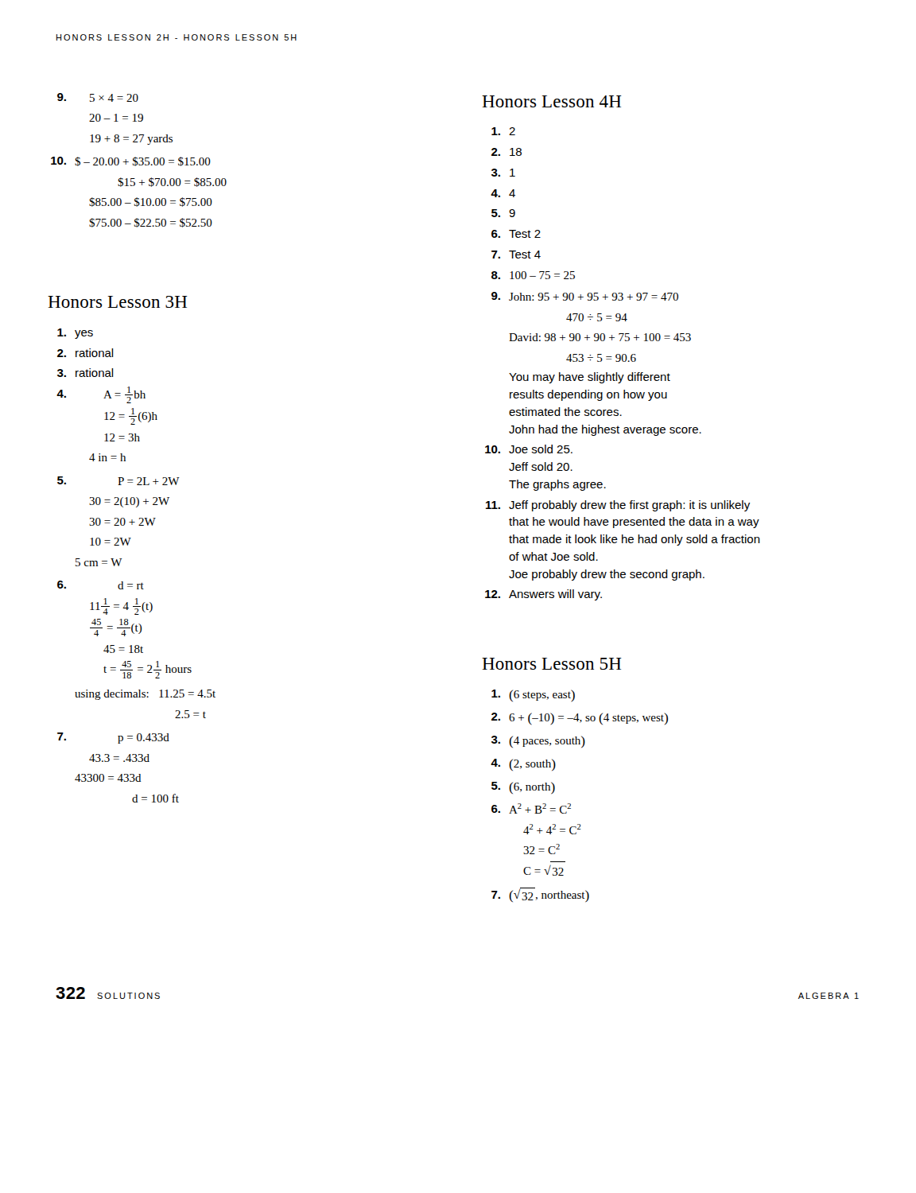HONORS LESSON 2H - HONORS LESSON 5H
9.
5 × 4 = 20
20 – 1 = 19
19 + 8 = 27 yards
10.
$ – 20.00 + $35.00 = $15.00
$15 + $70.00 = $85.00
$85.00 – $10.00 = $75.00
$75.00 – $22.50 = $52.50
Honors Lesson 3H
1. yes
2. rational
3. rational
4.
A = 12bh
12 = 12(6)h
12 = 3h
4 in = h
5.
P = 2L + 2W
30 = 2(10) + 2W
30 = 20 + 2W
10 = 2W
5 cm = W
6.
d = rt
1114 = 4 12(t)
454 = 184(t)
45 = 18t
t = 4518 = 212 hours
using decimals: 11.25 = 4.5t
2.5 = t
7.
p = 0.433d
43.3 = .433d
43300 = 433d
d = 100 ft
Honors Lesson 4H
1. 2
2. 18
3. 1
4. 4
5. 9
6. Test 2
7. Test 4
8. 100 – 75 = 25
9.
John: 95 + 90 + 95 + 93 + 97 = 470
470 ÷ 5 = 94
David: 98 + 90 + 90 + 75 + 100 = 453
453 ÷ 5 = 90.6
You may have slightly different
results depending on how you
estimated the scores.
John had the highest average score.
10.
Joe sold 25.
Jeff sold 20.
The graphs agree.
11.
Jeff probably drew the first graph: it is unlikely
that he would have presented the data in a way
that made it look like he had only sold a fraction
of what Joe sold.
Joe probably drew the second graph.
12. Answers will vary.
Honors Lesson 5H
1.(6 steps, east)
2. 6 + (–10) = –4, so (4 steps, west)
3.(4 paces, south)
4.(2, south)
5.(6, north)
6.
A2 + B2 = C2
42 + 42 = C2
32 = C2
C = 32
7. (32, northeast)
322 SOLUTIONS
ALGEBRA 1